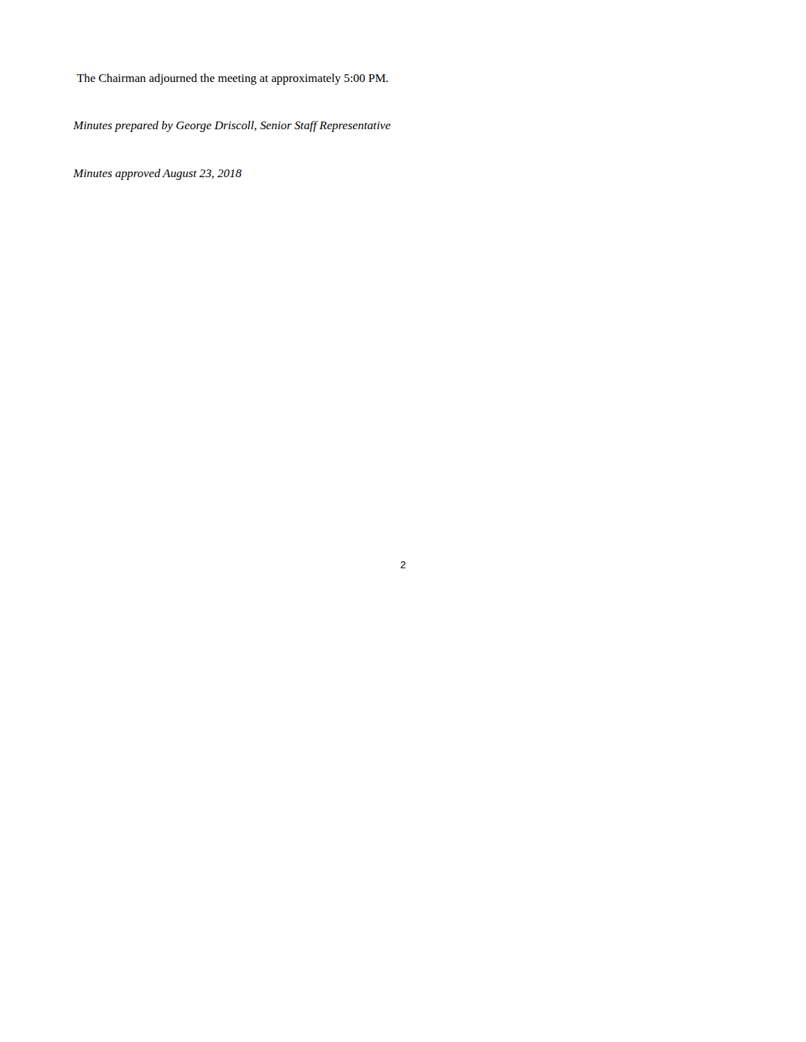The Chairman adjourned the meeting at approximately 5:00 PM.
Minutes prepared by George Driscoll, Senior Staff Representative
Minutes approved August 23, 2018
2